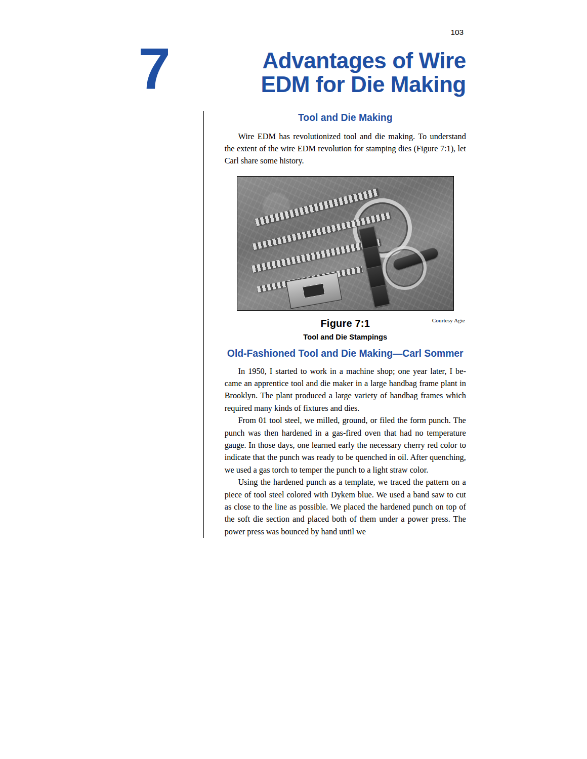103
7
Advantages of Wire
EDM for Die Making
Tool and Die Making
Wire EDM has revolutionized tool and die making. To understand the extent of the wire EDM revolution for stamping dies (Figure 7:1), let Carl share some history.
Figure 7:1
Courtesy Agie
Tool and Die Stampings
Old-Fashioned Tool and Die Making—Carl Sommer
In 1950, I started to work in a machine shop; one year later, I became an apprentice tool and die maker in a large handbag frame plant in Brooklyn. The plant produced a large variety of handbag frames which required many kinds of fixtures and dies.
From 01 tool steel, we milled, ground, or filed the form punch. The punch was then hardened in a gas-fired oven that had no temperature gauge. In those days, one learned early the necessary cherry red color to indicate that the punch was ready to be quenched in oil. After quenching, we used a gas torch to temper the punch to a light straw color.
Using the hardened punch as a template, we traced the pattern on a piece of tool steel colored with Dykem blue. We used a band saw to cut as close to the line as possible. We placed the hardened punch on top of the soft die section and placed both of them under a power press. The power press was bounced by hand until we